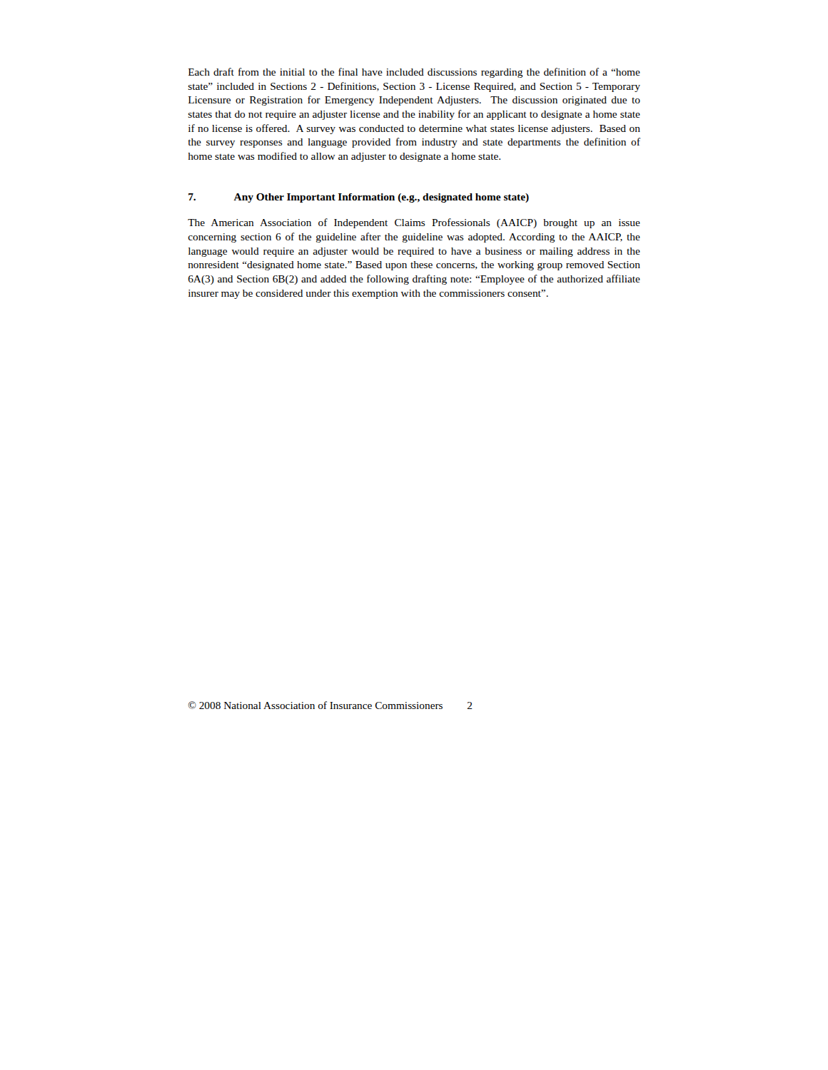Each draft from the initial to the final have included discussions regarding the definition of a “home state” included in Sections 2 - Definitions, Section 3 - License Required, and Section 5 - Temporary Licensure or Registration for Emergency Independent Adjusters. The discussion originated due to states that do not require an adjuster license and the inability for an applicant to designate a home state if no license is offered. A survey was conducted to determine what states license adjusters. Based on the survey responses and language provided from industry and state departments the definition of home state was modified to allow an adjuster to designate a home state.
7. Any Other Important Information (e.g., designated home state)
The American Association of Independent Claims Professionals (AAICP) brought up an issue concerning section 6 of the guideline after the guideline was adopted. According to the AAICP, the language would require an adjuster would be required to have a business or mailing address in the nonresident “designated home state.” Based upon these concerns, the working group removed Section 6A(3) and Section 6B(2) and added the following drafting note: “Employee of the authorized affiliate insurer may be considered under this exemption with the commissioners consent”.
© 2008 National Association of Insurance Commissioners 2